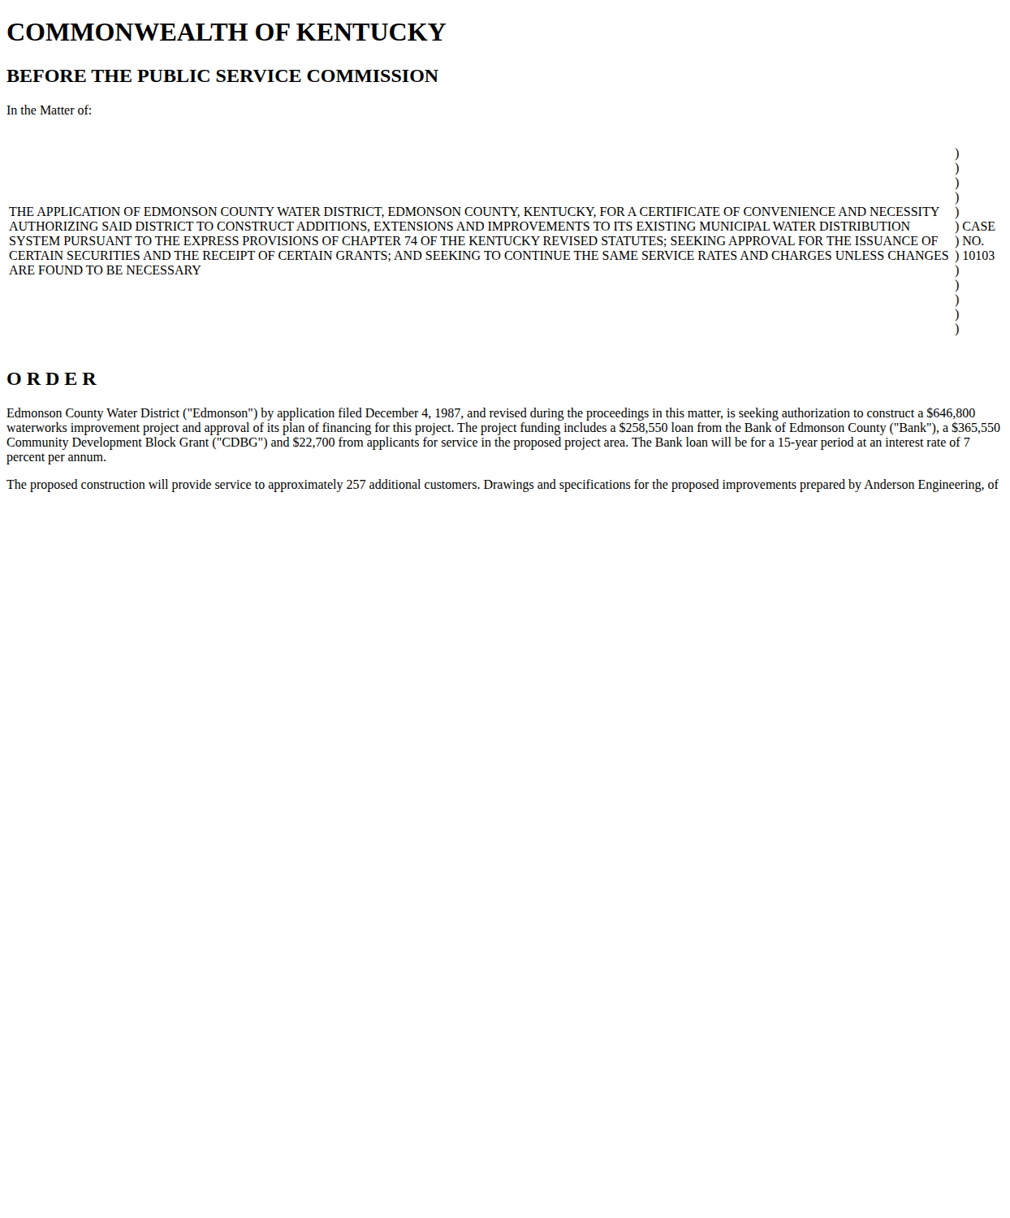COMMONWEALTH OF KENTUCKY
BEFORE THE PUBLIC SERVICE COMMISSION
In the Matter of:
| THE APPLICATION OF EDMONSON COUNTY WATER DISTRICT, EDMONSON COUNTY, KENTUCKY, FOR A CERTIFICATE OF CONVENIENCE AND NECESSITY AUTHORIZING SAID DISTRICT TO CONSTRUCT ADDITIONS, EXTENSIONS AND IMPROVEMENTS TO ITS EXISTING MUNICIPAL WATER DISTRIBUTION SYSTEM PURSUANT TO THE EXPRESS PROVISIONS OF CHAPTER 74 OF THE KENTUCKY REVISED STATUTES; SEEKING APPROVAL FOR THE ISSUANCE OF CERTAIN SECURITIES AND THE RECEIPT OF CERTAIN GRANTS; AND SEEKING TO CONTINUE THE SAME SERVICE RATES AND CHARGES UNLESS CHANGES ARE FOUND TO BE NECESSARY | ) ) ) ) ) ) ) ) ) ) ) ) ) | CASE NO. 10103 |
O R D E R
Edmonson County Water District ("Edmonson") by application filed December 4, 1987, and revised during the proceedings in this matter, is seeking authorization to construct a $646,800 waterworks improvement project and approval of its plan of financing for this project. The project funding includes a $258,550 loan from the Bank of Edmonson County ("Bank"), a $365,550 Community Development Block Grant ("CDBG") and $22,700 from applicants for service in the proposed project area. The Bank loan will be for a 15-year period at an interest rate of 7 percent per annum.
The proposed construction will provide service to approximately 257 additional customers. Drawings and specifications for the proposed improvements prepared by Anderson Engineering, of